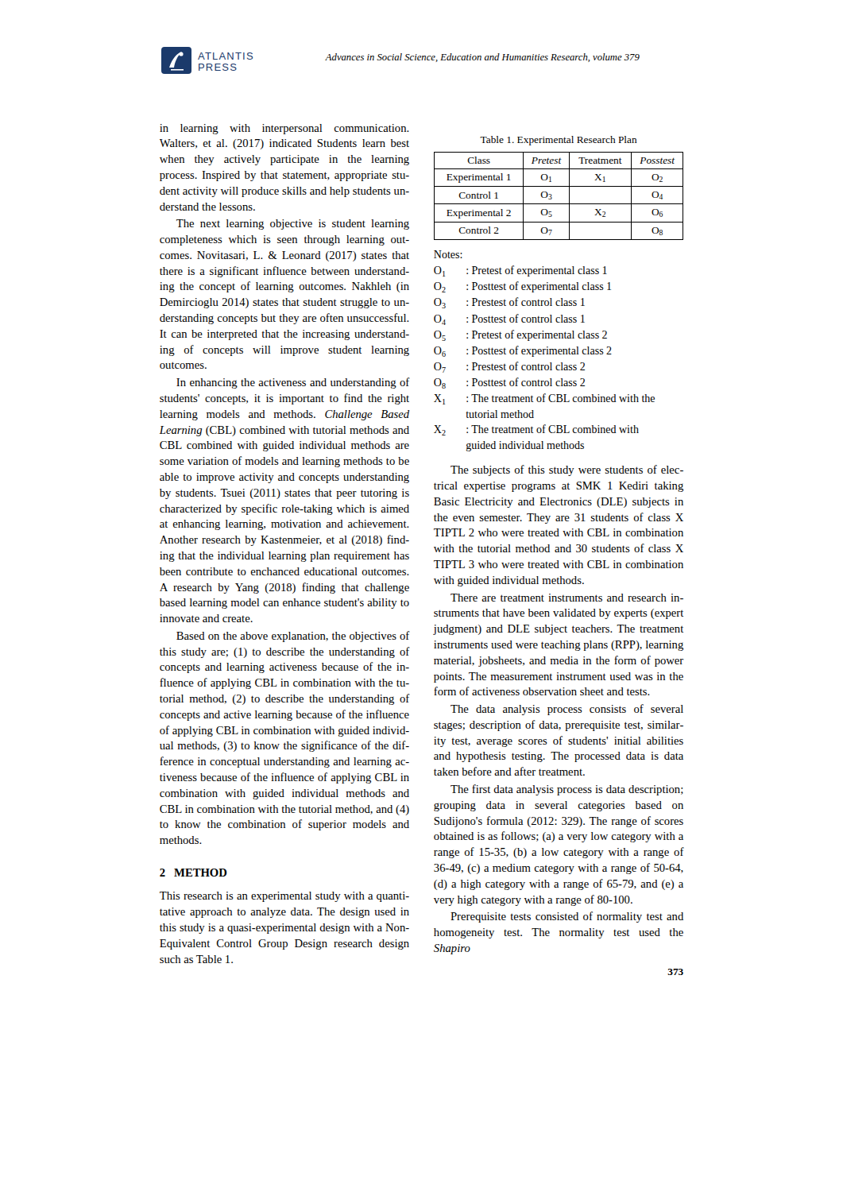ATLANTIS PRESS
Advances in Social Science, Education and Humanities Research, volume 379
in learning with interpersonal communication. Walters, et al. (2017) indicated Students learn best when they actively participate in the learning process. Inspired by that statement, appropriate student activity will produce skills and help students understand the lessons.
The next learning objective is student learning completeness which is seen through learning outcomes. Novitasari, L. & Leonard (2017) states that there is a significant influence between understanding the concept of learning outcomes. Nakhleh (in Demircioglu 2014) states that student struggle to understanding concepts but they are often unsuccessful. It can be interpreted that the increasing understanding of concepts will improve student learning outcomes.
In enhancing the activeness and understanding of students' concepts, it is important to find the right learning models and methods. Challenge Based Learning (CBL) combined with tutorial methods and CBL combined with guided individual methods are some variation of models and learning methods to be able to improve activity and concepts understanding by students. Tsuei (2011) states that peer tutoring is characterized by specific role-taking which is aimed at enhancing learning, motivation and achievement. Another research by Kastenmeier, et al (2018) finding that the individual learning plan requirement has been contribute to enchanced educational outcomes. A research by Yang (2018) finding that challenge based learning model can enhance student's ability to innovate and create.
Based on the above explanation, the objectives of this study are; (1) to describe the understanding of concepts and learning activeness because of the influence of applying CBL in combination with the tutorial method, (2) to describe the understanding of concepts and active learning because of the influence of applying CBL in combination with guided individual methods, (3) to know the significance of the difference in conceptual understanding and learning activeness because of the influence of applying CBL in combination with guided individual methods and CBL in combination with the tutorial method, and (4) to know the combination of superior models and methods.
2 METHOD
This research is an experimental study with a quantitative approach to analyze data. The design used in this study is a quasi-experimental design with a Non-Equivalent Control Group Design research design such as Table 1.
Table 1. Experimental Research Plan
| Class | Pretest | Treatment | Posstest |
| --- | --- | --- | --- |
| Experimental 1 | O 1 | X 1 | O 2 |
| Control 1 | O 3 | | O 4 |
| Experimental 2 | O 5 | X 2 | O 6 |
| Control 2 | O 7 | | O 8 |
Notes:
O1
: Pretest of experimental class 1
O2
: Posttest of experimental class 1
O3
: Prestest of control class 1
O4
: Posttest of control class 1
O5
: Pretest of experimental class 2
O6
: Posttest of experimental class 2
O7
: Prestest of control class 2
O8
: Posttest of control class 2
X1
: The treatment of CBL combined with the
tutorial method
X2
: The treatment of CBL combined with
guided individual methods
The subjects of this study were students of electrical expertise programs at SMK 1 Kediri taking Basic Electricity and Electronics (DLE) subjects in the even semester. They are 31 students of class X TIPTL 2 who were treated with CBL in combination with the tutorial method and 30 students of class X TIPTL 3 who were treated with CBL in combination with guided individual methods.
There are treatment instruments and research instruments that have been validated by experts (expert judgment) and DLE subject teachers. The treatment instruments used were teaching plans (RPP), learning material, jobsheets, and media in the form of power points. The measurement instrument used was in the form of activeness observation sheet and tests.
The data analysis process consists of several stages; description of data, prerequisite test, similarity test, average scores of students' initial abilities and hypothesis testing. The processed data is data taken before and after treatment.
The first data analysis process is data description; grouping data in several categories based on Sudijono's formula (2012: 329). The range of scores obtained is as follows; (a) a very low category with a range of 15-35, (b) a low category with a range of 36-49, (c) a medium category with a range of 50-64, (d) a high category with a range of 65-79, and (e) a very high category with a range of 80-100.
Prerequisite tests consisted of normality test and homogeneity test. The normality test used the Shapiro
373